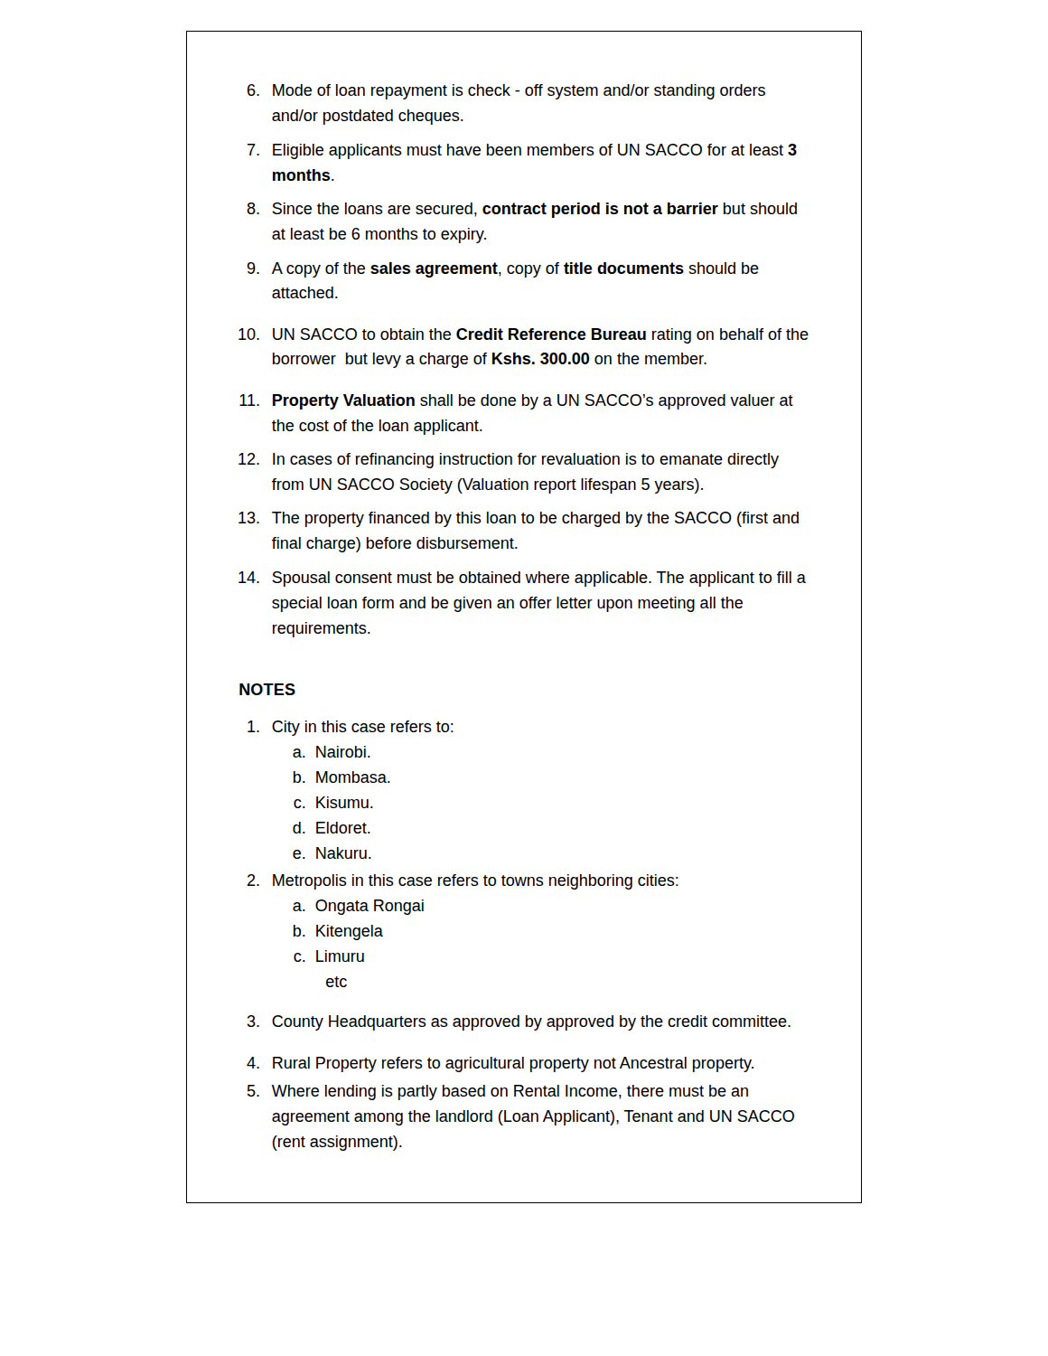Mode of loan repayment is check - off system and/or standing orders and/or postdated cheques.
Eligible applicants must have been members of UN SACCO for at least 3 months.
Since the loans are secured, contract period is not a barrier but should at least be 6 months to expiry.
A copy of the sales agreement, copy of title documents should be attached.
UN SACCO to obtain the Credit Reference Bureau rating on behalf of the borrower but levy a charge of Kshs. 300.00 on the member.
Property Valuation shall be done by a UN SACCO’s approved valuer at the cost of the loan applicant.
In cases of refinancing instruction for revaluation is to emanate directly from UN SACCO Society (Valuation report lifespan 5 years).
The property financed by this loan to be charged by the SACCO (first and final charge) before disbursement.
Spousal consent must be obtained where applicable. The applicant to fill a special loan form and be given an offer letter upon meeting all the requirements.
NOTES
City in this case refers to:
Nairobi.
Mombasa.
Kisumu.
Eldoret.
Nakuru.
Metropolis in this case refers to towns neighboring cities:
Ongata Rongai
Kitengela
Limuru
etc
County Headquarters as approved by approved by the credit committee.
Rural Property refers to agricultural property not Ancestral property.
Where lending is partly based on Rental Income, there must be an agreement among the landlord (Loan Applicant), Tenant and UN SACCO (rent assignment).